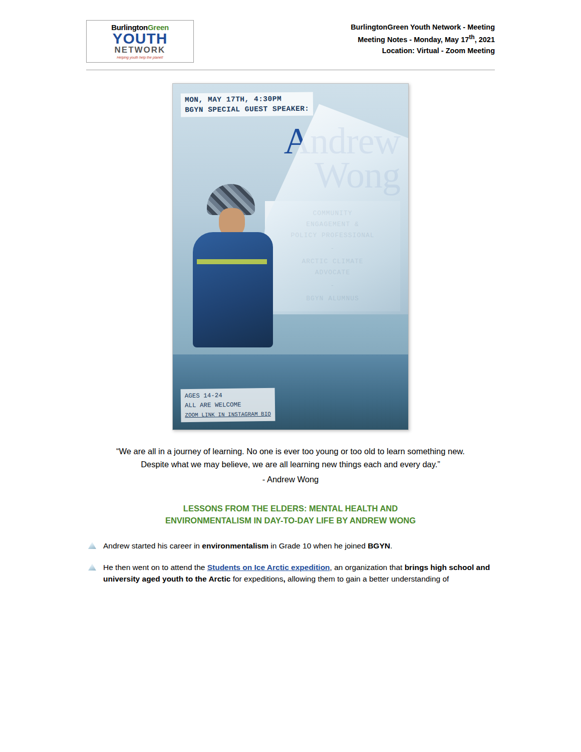BurlingtonGreen
YOUTH
NETWORK
Helping youth help the planet!
BurlingtonGreen Youth Network - Meeting
Meeting Notes - Monday, May 17th, 2021
Location: Virtual - Zoom Meeting
MON, MAY 17TH, 4:30PM
BGYN SPECIAL GUEST SPEAKER:
Andrew Wong
COMMUNITY
ENGAGEMENT &
POLICY PROFESSIONAL - ARCTIC CLIMATE
ADVOCATE - BGYN ALUMNUS
AGES 14-24
ALL ARE WELCOME
ZOOM LINK IN INSTAGRAM BIO
“We are all in a journey of learning. No one is ever too young or too old to learn something new. Despite what we may believe, we are all learning new things each and every day.”
- Andrew Wong
Lessons from the Elders: Mental Health and
Environmentalism in Day-to-Day Life by Andrew Wong
Andrew started his career in environmentalism in Grade 10 when he joined BGYN.
He then went on to attend the Students on Ice Arctic expedition, an organization that brings high school and university aged youth to the Arctic for expeditions, allowing them to gain a better understanding of